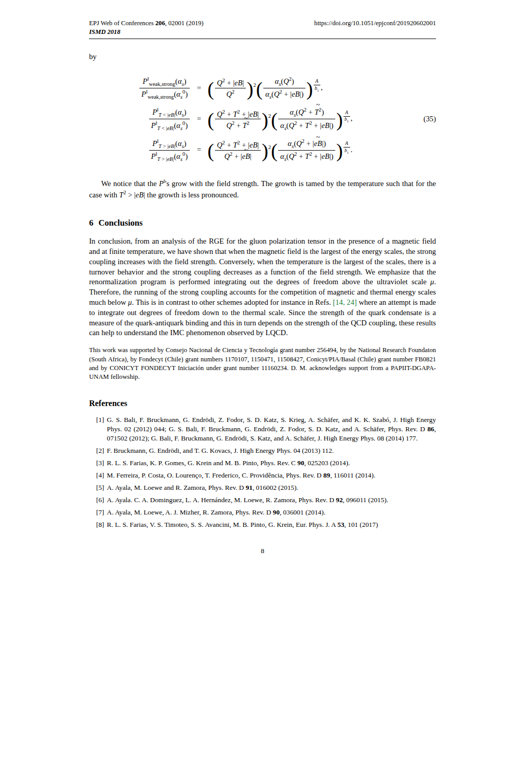EPJ Web of Conferences 206, 02001 (2019)
ISMD 2018
https://doi.org/10.1051/epjconf/201920602001
by
| P ‖ weak,strong ( α s ) P ‖ weak,strong ( α s 0 ) | = | ( Q 2 + / eB / Q 2 ) 2 ( α s ( Q 2 ) α s ( Q 2 + / eB /) ) A b 1 , |
| P ‖ T < / eB / ( α s ) P ‖ T < / eB / ( α s 0 ) | = | ( Q 2 + T 2 + / eB / Q 2 + T 2 ) 2 ( α s ( Q 2 + T 2 ) α s ( Q 2 + T 2 + / eB /) ) A b 1 , |
| P ‖ T > / eB / ( α s ) P ‖ T > / eB / ( α s 0 ) | = | ( Q 2 + T 2 + / eB / Q 2 + / eB / ) 2 ( α s ( Q 2 + / eB / ) α s ( Q 2 + T 2 + / eB /) ) A b 1 . |
(35)
We notice that the P‖'s grow with the field strength. The growth is tamed by the temperature such that for the case with T 2 > |eB| the growth is less pronounced.
6 Conclusions
In conclusion, from an analysis of the RGE for the gluon polarization tensor in the presence of a magnetic field and at finite temperature, we have shown that when the magnetic field is the largest of the energy scales, the strong coupling increases with the field strength. Conversely, when the temperature is the largest of the scales, there is a turnover behavior and the strong coupling decreases as a function of the field strength. We emphasize that the renormalization program is performed integrating out the degrees of freedom above the ultraviolet scale μ. Therefore, the running of the strong coupling accounts for the competition of magnetic and thermal energy scales much below μ. This is in contrast to other schemes adopted for instance in Refs. [14, 24] where an attempt is made to integrate out degrees of freedom down to the thermal scale. Since the strength of the quark condensate is a measure of the quark-antiquark binding and this in turn depends on the strength of the QCD coupling, these results can help to understand the IMC phenomenon observed by LQCD.
This work was supported by Consejo Nacional de Ciencia y Tecnología grant number 256494, by the National Research Foundaton (South Africa), by Fondecyt (Chile) grant numbers 1170107, 1150471, 11508427, Conicyt/PIA/Basal (Chile) grant number FB0821 and by CONICYT FONDECYT Iniciación under grant number 11160234. D. M. acknowledges support from a PAPIIT-DGAPA-UNAM fellowship.
References
G. S. Bali, F. Bruckmann, G. Endrödi, Z. Fodor, S. D. Katz, S. Krieg, A. Schäfer, and K. K. Szabó, J. High Energy Phys. 02 (2012) 044; G. S. Bali, F. Bruckmann, G. Endrödi, Z. Fodor, S. D. Katz, and A. Schäfer, Phys. Rev. D 86, 071502 (2012); G. Bali, F. Bruckmann, G. Endrödi, S. Katz, and A. Schäfer, J. High Energy Phys. 08 (2014) 177.
F. Bruckmann, G. Endrödi, and T. G. Kovacs, J. High Energy Phys. 04 (2013) 112.
R. L. S. Farias, K. P. Gomes, G. Krein and M. B. Pinto, Phys. Rev. C 90, 025203 (2014).
M. Ferreira, P. Costa, O. Lourenço, T. Frederico, C. Providência, Phys. Rev. D 89, 116011 (2014).
A. Ayala, M. Loewe and R. Zamora, Phys. Rev. D 91, 016002 (2015).
A. Ayala. C. A. Dominguez, L. A. Hernández, M. Loewe, R. Zamora, Phys. Rev. D 92, 096011 (2015).
A. Ayala, M. Loewe, A. J. Mizher, R. Zamora, Phys. Rev. D 90, 036001 (2014).
R. L. S. Farias, V. S. Timoteo, S. S. Avancini, M. B. Pinto, G. Krein, Eur. Phys. J. A 53, 101 (2017)
8